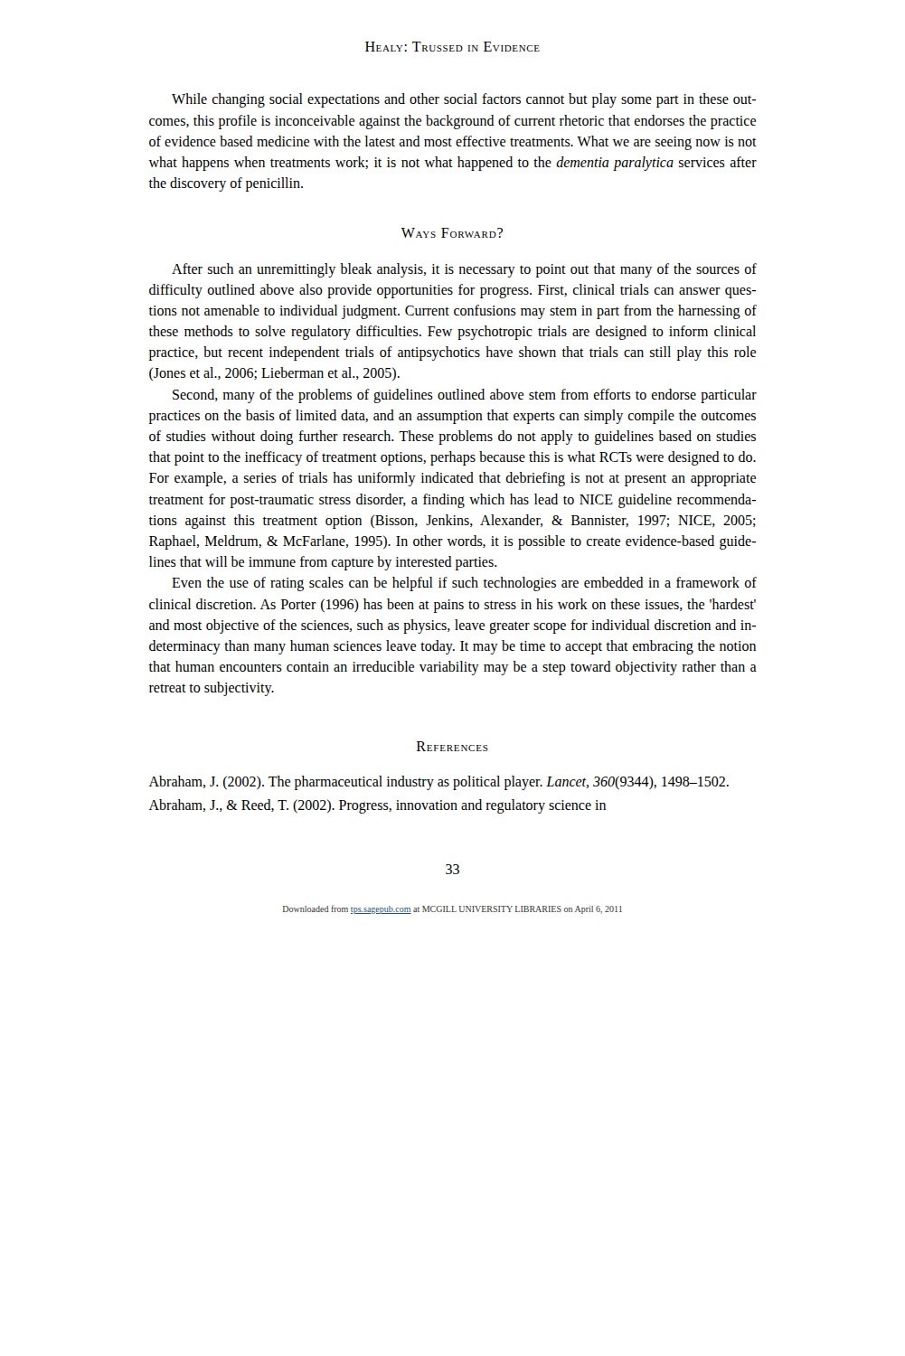Healy: Trussed in Evidence
While changing social expectations and other social factors cannot but play some part in these outcomes, this profile is inconceivable against the background of current rhetoric that endorses the practice of evidence based medicine with the latest and most effective treatments. What we are seeing now is not what happens when treatments work; it is not what happened to the dementia paralytica services after the discovery of penicillin.
Ways Forward?
After such an unremittingly bleak analysis, it is necessary to point out that many of the sources of difficulty outlined above also provide opportunities for progress. First, clinical trials can answer questions not amenable to individual judgment. Current confusions may stem in part from the harnessing of these methods to solve regulatory difficulties. Few psychotropic trials are designed to inform clinical practice, but recent independent trials of antipsychotics have shown that trials can still play this role (Jones et al., 2006; Lieberman et al., 2005).
Second, many of the problems of guidelines outlined above stem from efforts to endorse particular practices on the basis of limited data, and an assumption that experts can simply compile the outcomes of studies without doing further research. These problems do not apply to guidelines based on studies that point to the inefficacy of treatment options, perhaps because this is what RCTs were designed to do. For example, a series of trials has uniformly indicated that debriefing is not at present an appropriate treatment for post-traumatic stress disorder, a finding which has lead to NICE guideline recommendations against this treatment option (Bisson, Jenkins, Alexander, & Bannister, 1997; NICE, 2005; Raphael, Meldrum, & McFarlane, 1995). In other words, it is possible to create evidence-based guidelines that will be immune from capture by interested parties.
Even the use of rating scales can be helpful if such technologies are embedded in a framework of clinical discretion. As Porter (1996) has been at pains to stress in his work on these issues, the 'hardest' and most objective of the sciences, such as physics, leave greater scope for individual discretion and indeterminacy than many human sciences leave today. It may be time to accept that embracing the notion that human encounters contain an irreducible variability may be a step toward objectivity rather than a retreat to subjectivity.
References
Abraham, J. (2002). The pharmaceutical industry as political player. Lancet, 360(9344), 1498–1502.
Abraham, J., & Reed, T. (2002). Progress, innovation and regulatory science in
33
Downloaded from tps.sagepub.com at MCGILL UNIVERSITY LIBRARIES on April 6, 2011